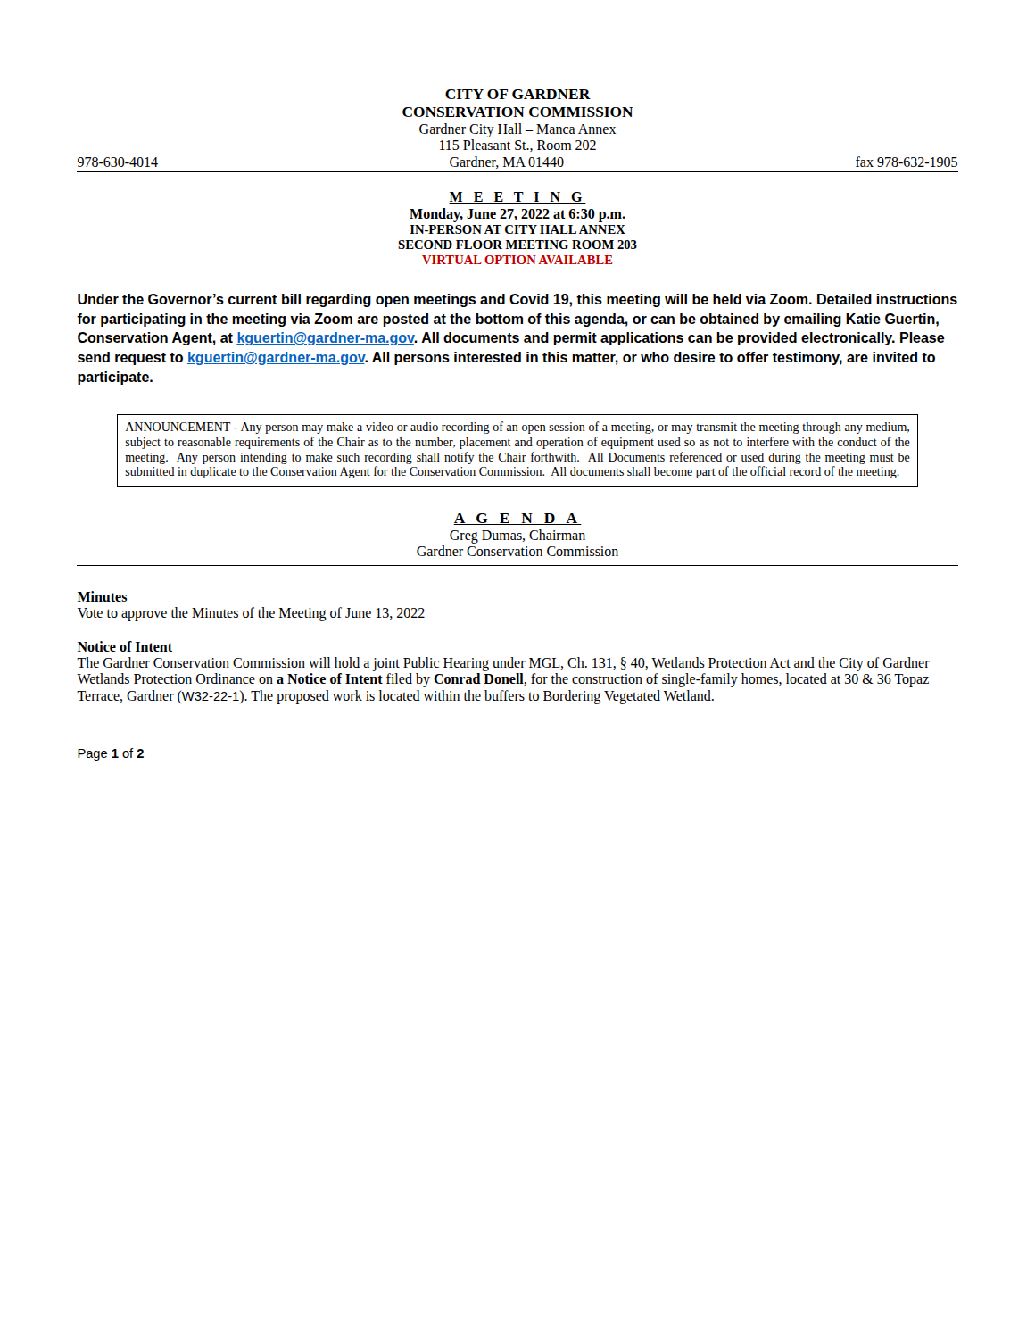CITY OF GARDNER
CONSERVATION COMMISSION
Gardner City Hall – Manca Annex
115 Pleasant St., Room 202
978-630-4014 Gardner, MA 01440 fax 978-632-1905
M E E T I N G
Monday, June 27, 2022 at 6:30 p.m.
IN-PERSON AT CITY HALL ANNEX
SECOND FLOOR MEETING ROOM 203
VIRTUAL OPTION AVAILABLE
Under the Governor’s current bill regarding open meetings and Covid 19, this meeting will be held via Zoom. Detailed instructions for participating in the meeting via Zoom are posted at the bottom of this agenda, or can be obtained by emailing Katie Guertin, Conservation Agent, at kguertin@gardner-ma.gov. All documents and permit applications can be provided electronically. Please send request to kguertin@gardner-ma.gov. All persons interested in this matter, or who desire to offer testimony, are invited to participate.
ANNOUNCEMENT - Any person may make a video or audio recording of an open session of a meeting, or may transmit the meeting through any medium, subject to reasonable requirements of the Chair as to the number, placement and operation of equipment used so as not to interfere with the conduct of the meeting. Any person intending to make such recording shall notify the Chair forthwith. All Documents referenced or used during the meeting must be submitted in duplicate to the Conservation Agent for the Conservation Commission. All documents shall become part of the official record of the meeting.
A G E N D A
Greg Dumas, Chairman
Gardner Conservation Commission
Minutes
Vote to approve the Minutes of the Meeting of June 13, 2022
Notice of Intent
The Gardner Conservation Commission will hold a joint Public Hearing under MGL, Ch. 131, § 40, Wetlands Protection Act and the City of Gardner Wetlands Protection Ordinance on a Notice of Intent filed by Conrad Donell, for the construction of single-family homes, located at 30 & 36 Topaz Terrace, Gardner (W32-22-1). The proposed work is located within the buffers to Bordering Vegetated Wetland.
Page 1 of 2